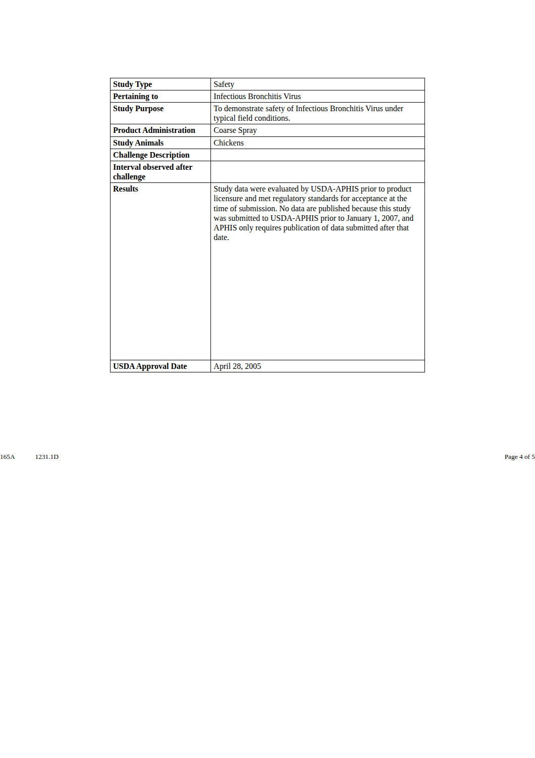| Study Type | Safety |
| Pertaining to | Infectious Bronchitis Virus |
| Study Purpose | To demonstrate safety of Infectious Bronchitis Virus under typical field conditions. |
| Product Administration | Coarse Spray |
| Study Animals | Chickens |
| Challenge Description | |
| Interval observed after challenge | |
| Results | Study data were evaluated by USDA-APHIS prior to product licensure and met regulatory standards for acceptance at the time of submission. No data are published because this study was submitted to USDA-APHIS prior to January 1, 2007, and APHIS only requires publication of data submitted after that date. |
| USDA Approval Date | April 28, 2005 |
165A 1231.1D
Page 4 of 5